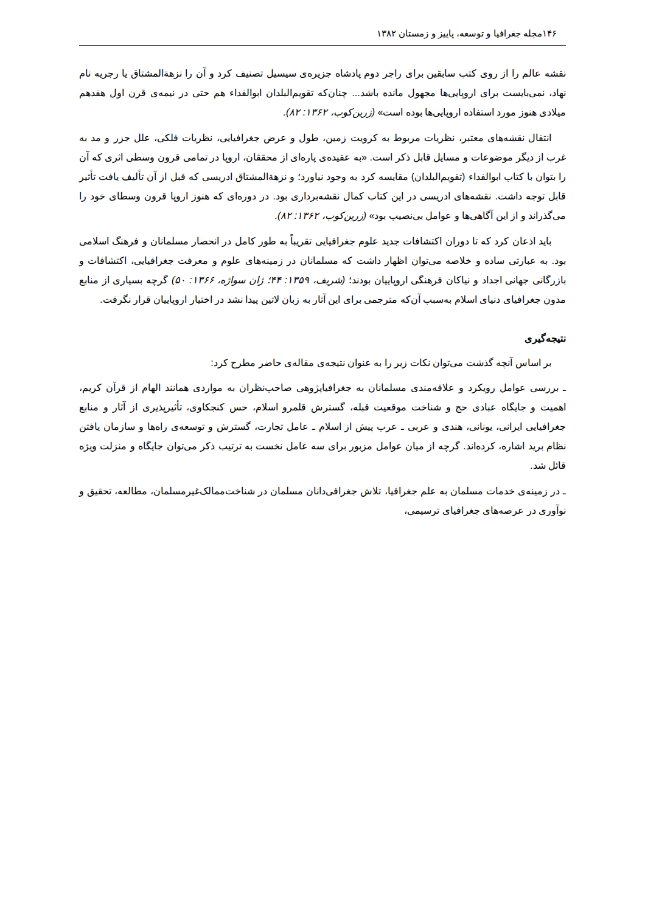۱۴۶ مجله جغرافیا و توسعه، پاییز و زمستان ۱۳۸۲
نقشه عالم را از روی کتب سابقین برای راجر دوم پادشاه جزیره‌ی سیسیل تصنیف کرد و آن را نزهةالمشتاق یا رجریه نام نهاد، نمی‌بایست برای اروپایی‌ها مجهول مانده باشد... چنان‌که تقویم‌البلدان ابوالفداء هم حتی در نیمه‌ی قرن اول هفدهم میلادی هنوز مورد استفاده اروپایی‌ها بوده است» (زرین‌کوب، ۱۳۶۲: ۸۲).
انتقال نقشه‌های معتبر، نظریات مربوط به کرویت زمین، طول و عرض جغرافیایی، نظریات فلکی، علل جزر و مد به غرب از دیگر موضوعات و مسایل قابل ذکر است. «به عقیده‌ی پاره‌ای از محققان، اروپا در تمامی قرون وسطی اثری که آن را بتوان با کتاب ابوالفداء (تقویم‌البلدان) مقایسه کرد به وجود نیاورد؛ و نزهةالمشتاق ادریسی که قبل از آن تألیف یافت تأثیر قابل توجه داشت. نقشه‌های ادریسی در این کتاب کمال نقشه‌برداری بود. در دوره‌ای که هنوز اروپا قرون وسطای خود را می‌گذراند و از این آگاهی‌ها و عوامل بی‌نصیب بود» (زرین‌کوب، ۱۳۶۲: ۸۲).
باید اذعان کرد که تا دوران اکتشافات جدید علوم جغرافیایی تقریباً به طور کامل در انحصار مسلمانان و فرهنگ اسلامی بود. به عبارتی ساده و خلاصه می‌توان اظهار داشت که مسلمانان در زمینه‌های علوم و معرفت جغرافیایی، اکتشافات و بازرگانی جهانی اجداد و نیاکان فرهنگی اروپاییان بودند؛ (شریف، ۱۳۵۹: ۴۴؛ ژان سواژه، ۱۳۶۶: ۵۰) گرچه بسیاری از منابع مدون جغرافیای دنیای اسلام به‌سبب آن‌که مترجمی برای این آثار به زبان لاتین پیدا نشد در اختیار اروپاییان قرار نگرفت.
نتیجه‌گیری
بر اساس آنچه گذشت می‌توان نکات زیر را به عنوان نتیجه‌ی مقاله‌ی حاضر مطرح کرد:
ـ بررسی عوامل رویکرد و علاقه‌مندی مسلمانان به جغرافیاپژوهی صاحب‌نظران به مواردی همانند الهام از قرآن کریم، اهمیت و جایگاه عبادی حج و شناخت موقعیت قبله، گسترش قلمرو اسلام، حس کنجکاوی، تأثیرپذیری از آثار و منابع جغرافیایی ایرانی، یونانی، هندی و عربی ـ عرب پیش از اسلام ـ عامل تجارت، گسترش و توسعه‌ی راه‌ها و سازمان یافتن نظام برید اشاره، کرده‌اند. گرچه از میان عوامل مزبور برای سه عامل نخست به ترتیب ذکر می‌توان جایگاه و منزلت ویژه قائل شد.
ـ در زمینه‌ی خدمات مسلمان به علم جغرافیا، تلاش جغرافی‌دانان مسلمان در شناخت‌ممالک‌غیرمسلمان، مطالعه، تحقیق و نوآوری در عرصه‌های جغرافیای ترسیمی،